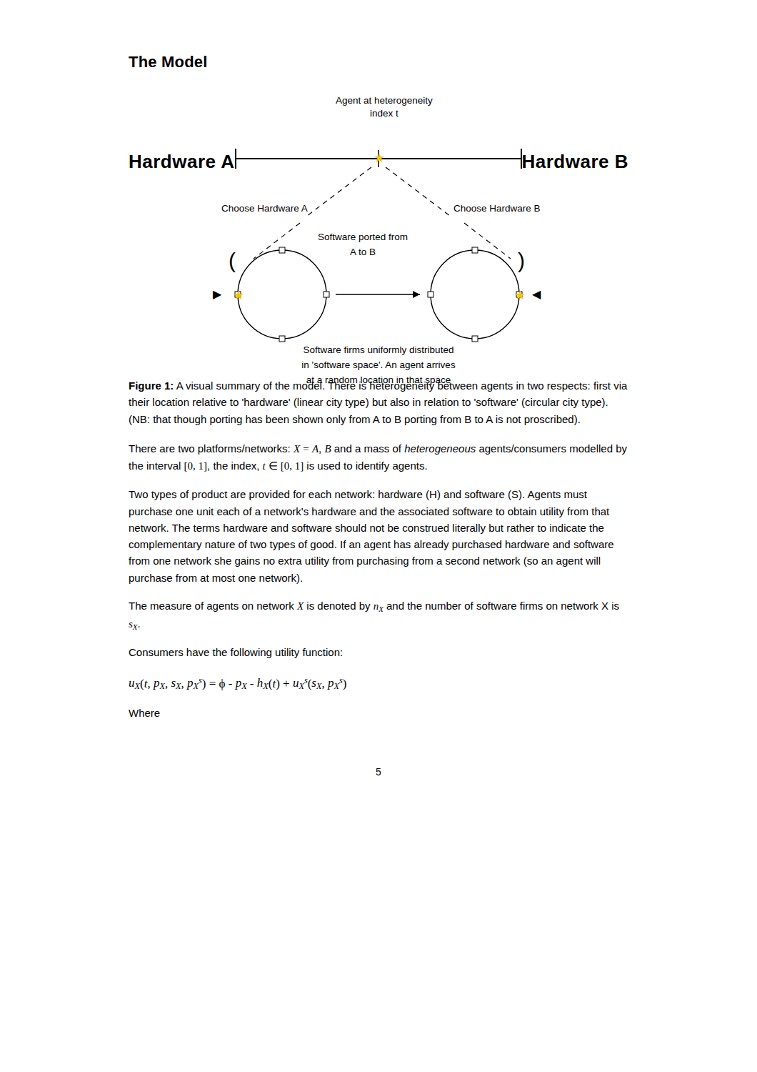The Model
Hardware A Hardware B Agent at heterogeneity
index t ★ Choose Hardware A Choose Hardware B Software ported from
A to B ( ) ▶ ◀ ★ ★ Software firms uniformly distributed
in 'software space'. An agent arrives
at a random location in that space
Figure 1: A visual summary of the model. There is heterogeneity between agents in two respects: first via their location relative to 'hardware' (linear city type) but also in relation to 'software' (circular city type). (NB: that though porting has been shown only from A to B porting from B to A is not proscribed).
There are two platforms/networks: X = A, B and a mass of heterogeneous agents/consumers modelled by the interval [0, 1], the index, t ∈ [0, 1] is used to identify agents.
Two types of product are provided for each network: hardware (H) and software (S). Agents must purchase one unit each of a network's hardware and the associated software to obtain utility from that network. The terms hardware and software should not be construed literally but rather to indicate the complementary nature of two types of good. If an agent has already purchased hardware and software from one network she gains no extra utility from purchasing from a second network (so an agent will purchase from at most one network).
The measure of agents on network X is denoted by nX and the number of software firms on network X is sX.
Consumers have the following utility function:
uX(t, pX, sX, pXs) = ϕ - pX - hX(t) + uXs(sX, pXs)
Where
5